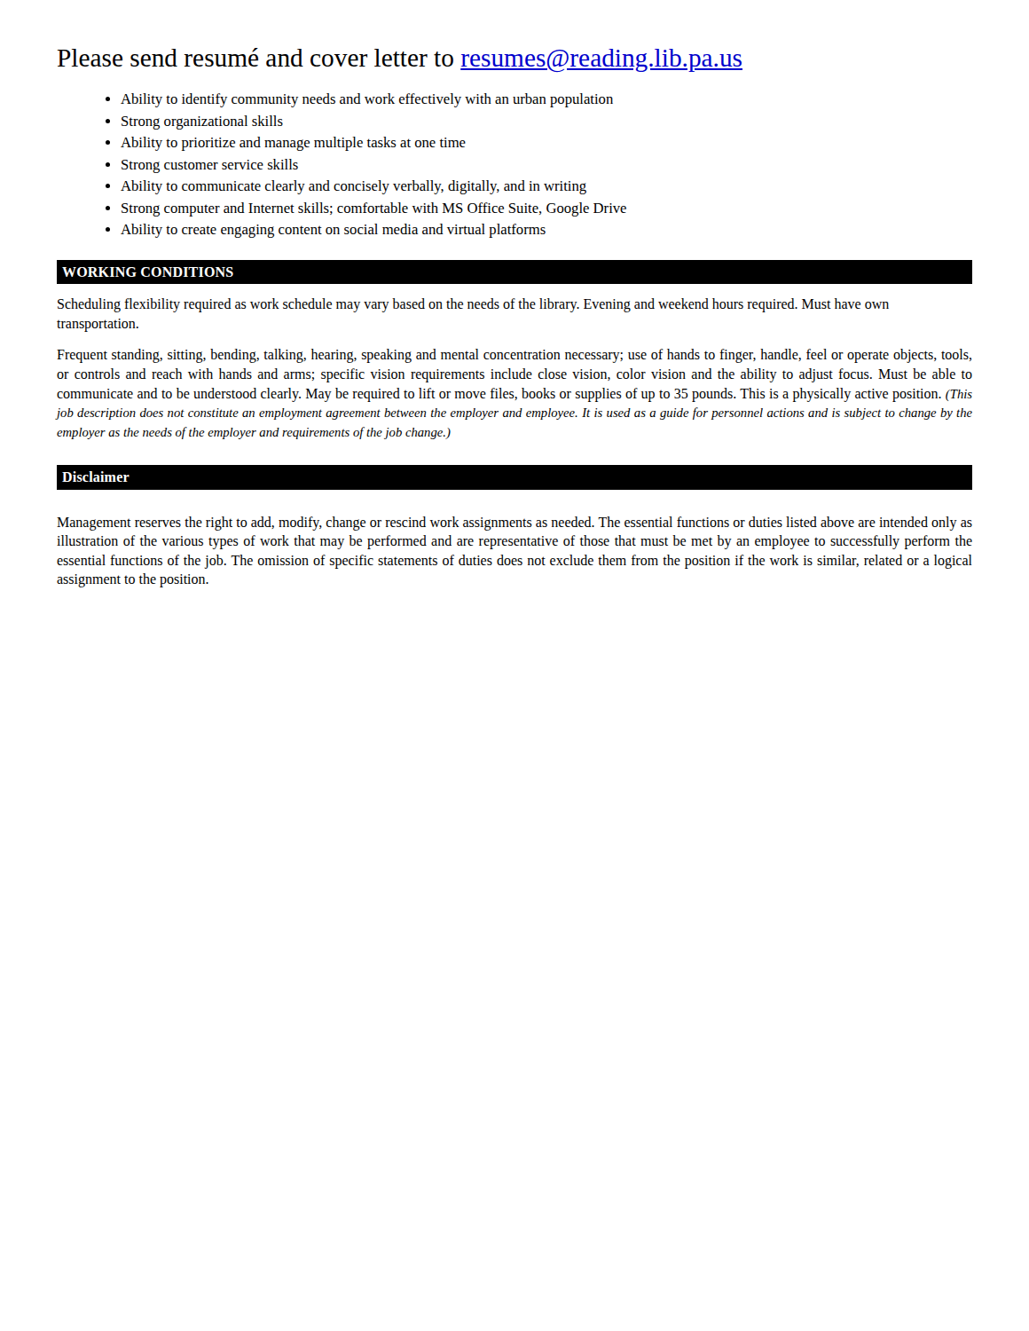Please send resumé and cover letter to resumes@reading.lib.pa.us
Ability to identify community needs and work effectively with an urban population
Strong organizational skills
Ability to prioritize and manage multiple tasks at one time
Strong customer service skills
Ability to communicate clearly and concisely verbally, digitally, and in writing
Strong computer and Internet skills; comfortable with MS Office Suite, Google Drive
Ability to create engaging content on social media and virtual platforms
WORKING CONDITIONS
Scheduling flexibility required as work schedule may vary based on the needs of the library. Evening and weekend hours required. Must have own transportation.
Frequent standing, sitting, bending, talking, hearing, speaking and mental concentration necessary; use of hands to finger, handle, feel or operate objects, tools, or controls and reach with hands and arms; specific vision requirements include close vision, color vision and the ability to adjust focus. Must be able to communicate and to be understood clearly. May be required to lift or move files, books or supplies of up to 35 pounds. This is a physically active position. (This job description does not constitute an employment agreement between the employer and employee. It is used as a guide for personnel actions and is subject to change by the employer as the needs of the employer and requirements of the job change.)
Disclaimer
Management reserves the right to add, modify, change or rescind work assignments as needed. The essential functions or duties listed above are intended only as illustration of the various types of work that may be performed and are representative of those that must be met by an employee to successfully perform the essential functions of the job. The omission of specific statements of duties does not exclude them from the position if the work is similar, related or a logical assignment to the position.